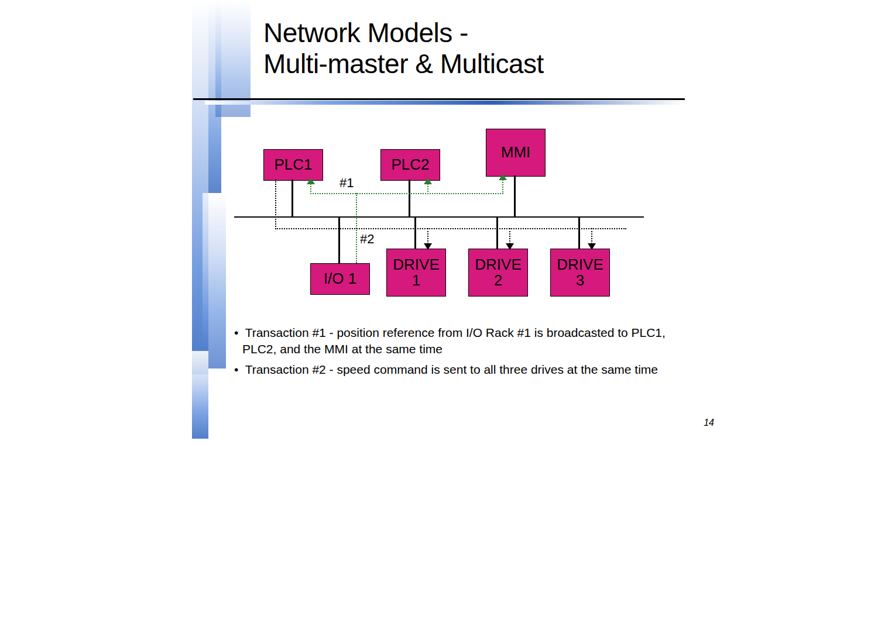Network Models -
Multi-master & Multicast
PLC1
PLC2
MMI
I/O 1
DRIVE
1
DRIVE
2
DRIVE
3
#1
#2
• Transaction #1 - position reference from I/O Rack #1 is broadcasted to PLC1, PLC2, and the MMI at the same time
• Transaction #2 - speed command is sent to all three drives at the same time
14